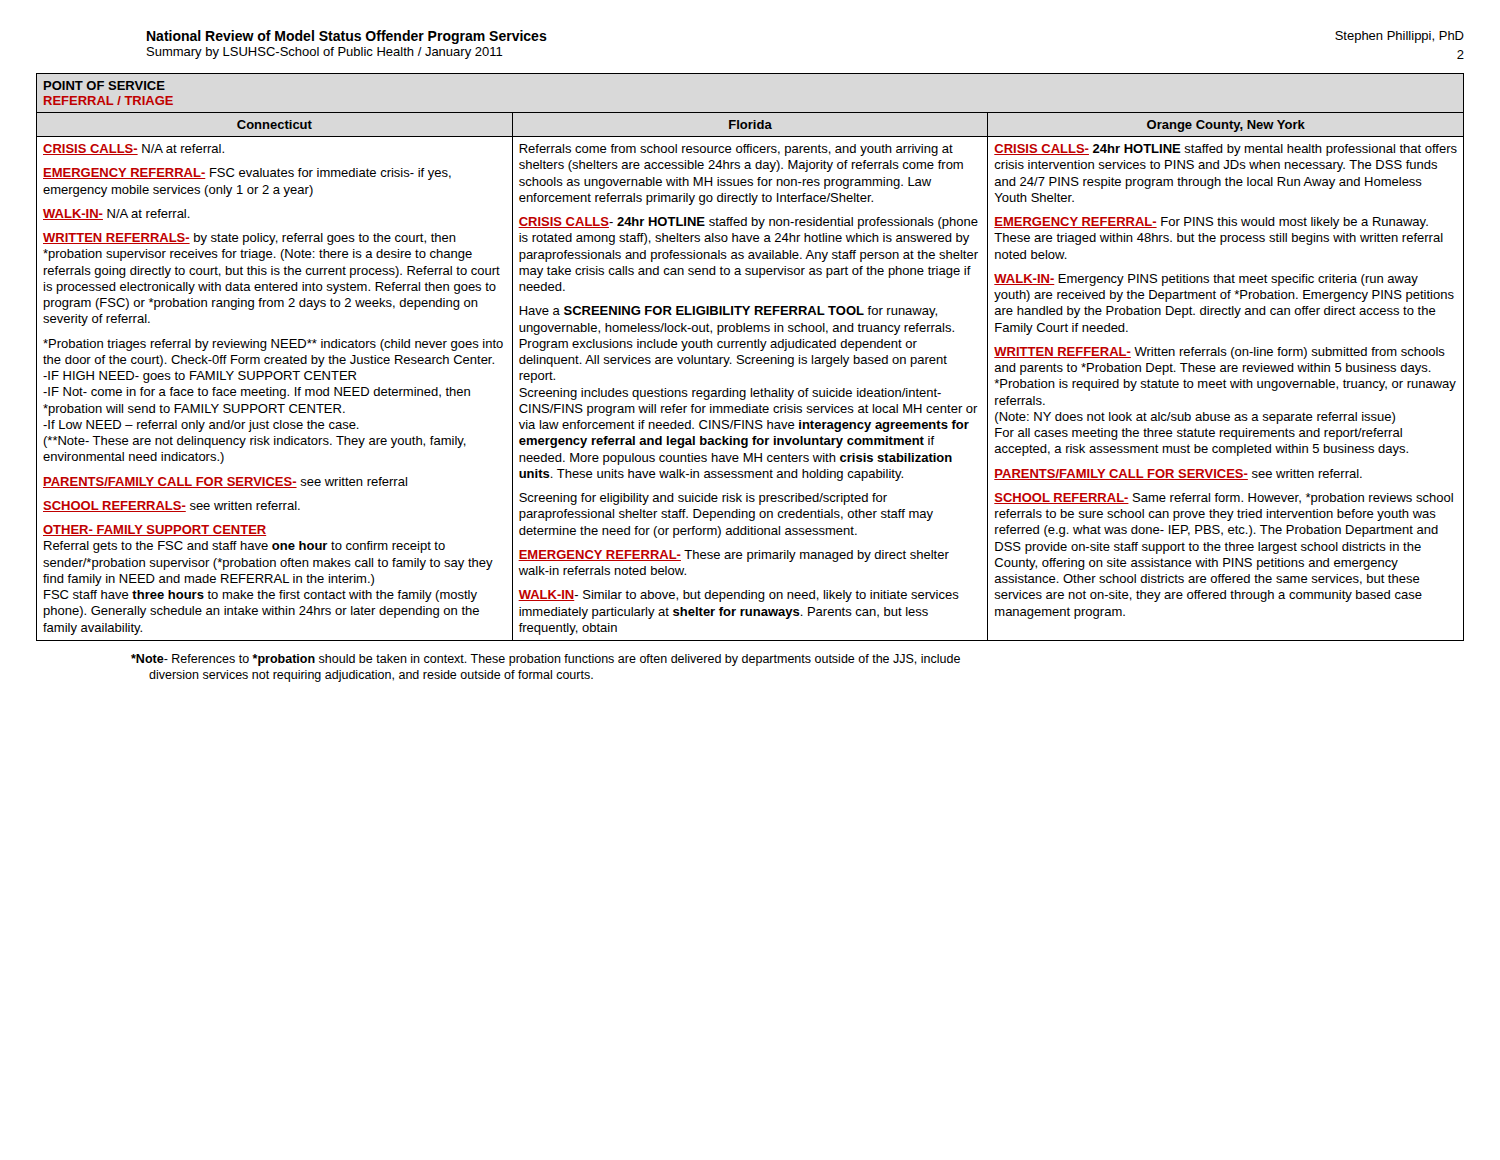Stephen Phillippi, PhD
2
National Review of Model Status Offender Program Services
Summary by LSUHSC-School of Public Health / January 2011
| POINT OF SERVICE REFERRAL / TRIAGE |
| Connecticut | Florida | Orange County, New York |
| CRISIS CALLS- N/A at referral. EMERGENCY REFERRAL- FSC evaluates for immediate crisis- if yes, emergency mobile services (only 1 or 2 a year) WALK-IN- N/A at referral. WRITTEN REFERRALS- by state policy, referral goes to the court, then *probation supervisor receives for triage. (Note: there is a desire to change referrals going directly to court, but this is the current process). Referral to court is processed electronically with data entered into system. Referral then goes to program (FSC) or *probation ranging from 2 days to 2 weeks, depending on severity of referral. *Probation triages referral by reviewing NEED** indicators (child never goes into the door of the court). Check-0ff Form created by the Justice Research Center. -IF HIGH NEED- goes to FAMILY SUPPORT CENTER -IF Not- come in for a face to face meeting. If mod NEED determined, then *probation will send to FAMILY SUPPORT CENTER. -If Low NEED – referral only and/or just close the case. (**Note- These are not delinquency risk indicators. They are youth, family, environmental need indicators.) PARENTS/FAMILY CALL FOR SERVICES- see written referral SCHOOL REFERRALS- see written referral. OTHER- FAMILY SUPPORT CENTER Referral gets to the FSC and staff have one hour to confirm receipt to sender/*probation supervisor (*probation often makes call to family to say they find family in NEED and made REFERRAL in the interim.) FSC staff have three hours to make the first contact with the family (mostly phone). Generally schedule an intake within 24hrs or later depending on the family availability. | Referrals come from school resource officers, parents, and youth arriving at shelters (shelters are accessible 24hrs a day). Majority of referrals come from schools as ungovernable with MH issues for non-res programming. Law enforcement referrals primarily go directly to Interface/Shelter. CRISIS CALLS - 24hr HOTLINE staffed by non-residential professionals (phone is rotated among staff), shelters also have a 24hr hotline which is answered by paraprofessionals and professionals as available. Any staff person at the shelter may take crisis calls and can send to a supervisor as part of the phone triage if needed. Have a SCREENING FOR ELIGIBILITY REFERRAL TOOL for runaway, ungovernable, homeless/lock-out, problems in school, and truancy referrals. Program exclusions include youth currently adjudicated dependent or delinquent. All services are voluntary. Screening is largely based on parent report. Screening includes questions regarding lethality of suicide ideation/intent- CINS/FINS program will refer for immediate crisis services at local MH center or via law enforcement if needed. CINS/FINS have interagency agreements for emergency referral and legal backing for involuntary commitment if needed. More populous counties have MH centers with crisis stabilization units . These units have walk-in assessment and holding capability. Screening for eligibility and suicide risk is prescribed/scripted for paraprofessional shelter staff. Depending on credentials, other staff may determine the need for (or perform) additional assessment. EMERGENCY REFERRAL- These are primarily managed by direct shelter walk-in referrals noted below. WALK-IN - Similar to above, but depending on need, likely to initiate services immediately particularly at shelter for runaways . Parents can, but less frequently, obtain | CRISIS CALLS- 24hr HOTLINE staffed by mental health professional that offers crisis intervention services to PINS and JDs when necessary. The DSS funds and 24/7 PINS respite program through the local Run Away and Homeless Youth Shelter. EMERGENCY REFERRAL- For PINS this would most likely be a Runaway. These are triaged within 48hrs. but the process still begins with written referral noted below. WALK-IN- Emergency PINS petitions that meet specific criteria (run away youth) are received by the Department of *Probation. Emergency PINS petitions are handled by the Probation Dept. directly and can offer direct access to the Family Court if needed. WRITTEN REFFERAL- Written referrals (on-line form) submitted from schools and parents to *Probation Dept. These are reviewed within 5 business days. *Probation is required by statute to meet with ungovernable, truancy, or runaway referrals. (Note: NY does not look at alc/sub abuse as a separate referral issue) For all cases meeting the three statute requirements and report/referral accepted, a risk assessment must be completed within 5 business days. PARENTS/FAMILY CALL FOR SERVICES- see written referral. SCHOOL REFERRAL- Same referral form. However, *probation reviews school referrals to be sure school can prove they tried intervention before youth was referred (e.g. what was done- IEP, PBS, etc.). The Probation Department and DSS provide on-site staff support to the three largest school districts in the County, offering on site assistance with PINS petitions and emergency assistance. Other school districts are offered the same services, but these services are not on-site, they are offered through a community based case management program. |
*Note- References to *probation should be taken in context. These probation functions are often delivered by departments outside of the JJS, include diversion services not requiring adjudication, and reside outside of formal courts.